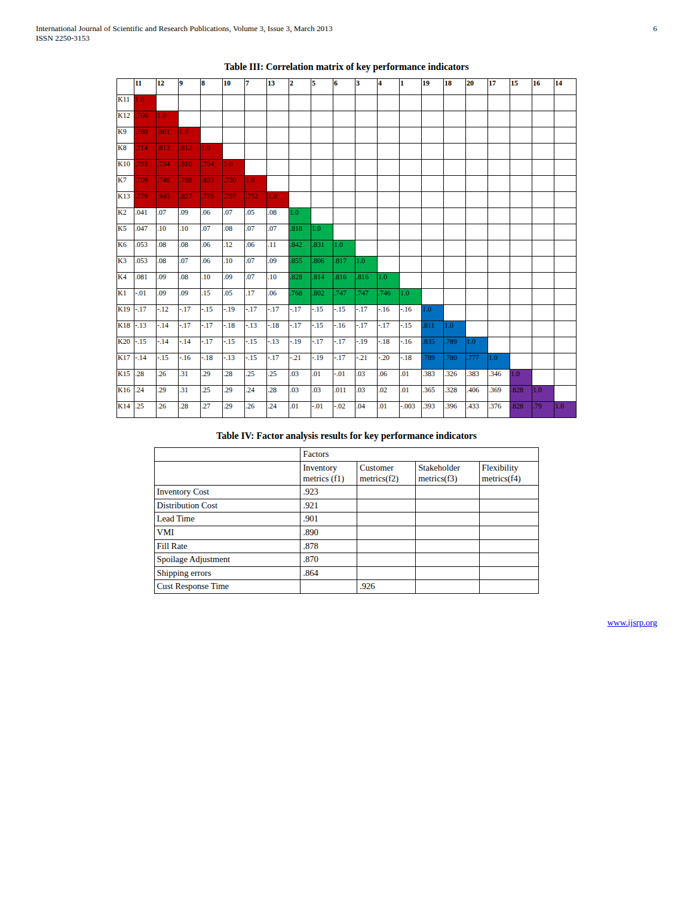International Journal of Scientific and Research Publications, Volume 3, Issue 3, March 2013
ISSN 2250-3153 6
Table III: Correlation matrix of key performance indicators
| | 11 | 12 | 9 | 8 | 10 | 7 | 13 | 2 | 5 | 6 | 3 | 4 | 1 | 19 | 18 | 20 | 17 | 15 | 16 | 14 |
| --- | --- | --- | --- | --- | --- | --- | --- | --- | --- | --- | --- | --- | --- | --- | --- | --- | --- | --- | --- | --- |
| K11 | 1.0 | | | | | | | | | | | | | | | | | | | |
| K12 | .766 | 1.0 | | | | | | | | | | | | | | | | | | |
| K9 | .780 | .801 | 1.0 | | | | | | | | | | | | | | | | | |
| K8 | .714 | .813 | .812 | 1.0 | | | | | | | | | | | | | | | | |
| K10 | .793 | .784 | .810 | .764 | 1.0 | | | | | | | | | | | | | | | |
| K7 | .709 | .740 | .788 | .833 | .730 | 1.0 | | | | | | | | | | | | | | |
| K13 | .779 | .945 | .827 | .778 | .797 | .752 | 1.0 | | | | | | | | | | | | | |
| K2 | .041 | .07 | .09 | .06 | .07 | .05 | .08 | 1.0 | | | | | | | | | | | | |
| K5 | .047 | .10 | .10 | .07 | .08 | .07 | .07 | .818 | 1.0 | | | | | | | | | | | |
| K6 | .053 | .08 | .08 | .06 | .12 | .06 | .11 | .842 | .831 | 1.0 | | | | | | | | | | |
| K3 | .053 | .08 | .07 | .06 | .10 | .07 | .09 | .855 | .806 | .817 | 1.0 | | | | | | | | | |
| K4 | .081 | .09 | .08 | .10 | .09 | .07 | .10 | .828 | .814 | .816 | .816 | 1.0 | | | | | | | | |
| K1 | -.01 | .09 | .09 | .15 | .05 | .17 | .06 | .768 | .802 | .747 | .747 | .746 | 1.0 | | | | | | | |
| K19 | -.17 | -.12 | -.17 | -.15 | -.19 | -.17 | -.17 | -.17 | -.15 | -.15 | -.17 | -.16 | -.16 | 1.0 | | | | | | |
| K18 | -.13 | -.14 | -.17 | -.17 | -.18 | -.13 | -.18 | -.17 | -.15 | -.16 | -.17 | -.17 | -.15 | .811 | 1.0 | | | | | |
| K20 | -.15 | -.14 | -.14 | -.17 | -.15 | -.15 | -.13 | -.19 | -.17 | -.17 | -.19 | -.18 | -.16 | .835 | .789 | 1.0 | | | | |
| K17 | -.14 | -.15 | -.16 | -.18 | -.13 | -.15 | -.17 | -.21 | -.19 | -.17 | -.21 | -.20 | -.18 | .789 | .780 | .777 | 1.0 | | | |
| K15 | .28 | .26 | .31 | .29 | .28 | .25 | .25 | .03 | .01 | -.01 | .03 | .06 | .01 | .383 | .326 | .383 | .346 | 1.0 | | |
| K16 | .24 | .29 | .31 | .25 | .29 | .24 | .28 | .03 | .03 | .011 | .03 | .02 | .01 | .365 | .328 | .406 | .369 | .828 | 1.0 | |
| K14 | .25 | .26 | .28 | .27 | .29 | .26 | .24 | .01 | -.01 | -.02 | .04 | .01 | -.003 | .393 | .396 | .433 | .376 | .828 | .79 | 1.0 |
Table IV: Factor analysis results for key performance indicators
| | Factors |
| | Inventory metrics (f1) | Customer metrics(f2) | Stakeholder metrics(f3) | Flexibility metrics(f4) |
| Inventory Cost | .923 | | | |
| Distribution Cost | .921 | | | |
| Lead Time | .901 | | | |
| VMI | .890 | | | |
| Fill Rate | .878 | | | |
| Spoilage Adjustment | .870 | | | |
| Shipping errors | .864 | | | |
| Cust Response Time | | .926 | | |
www.ijsrp.org